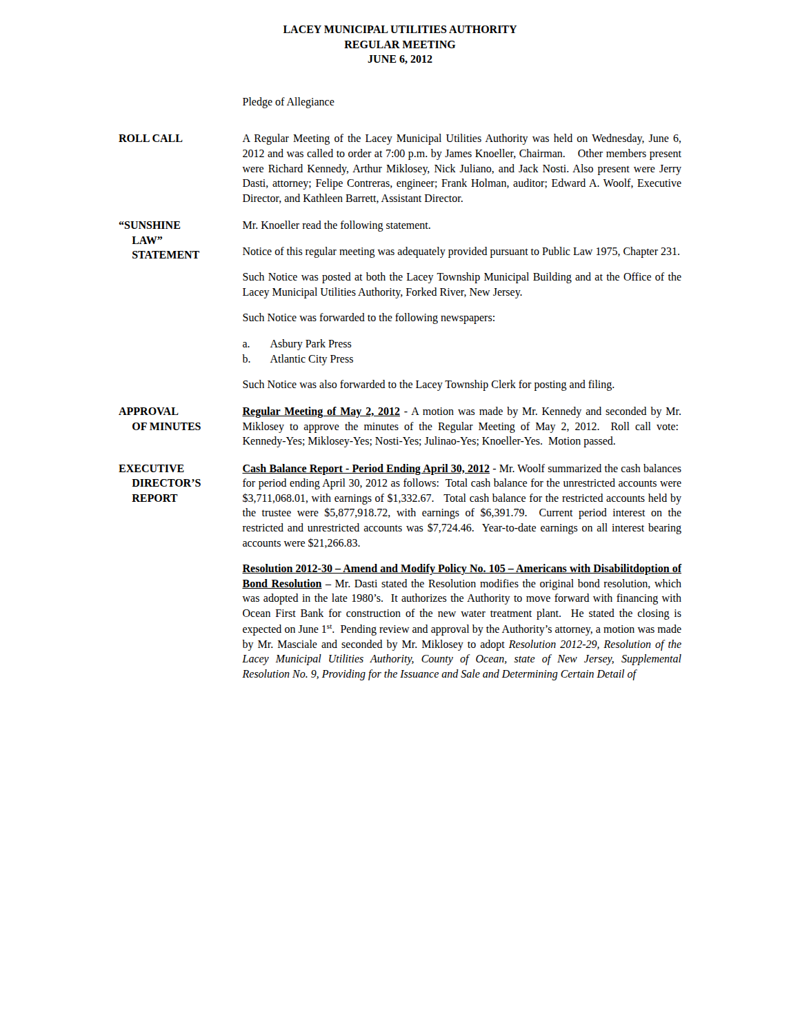LACEY MUNICIPAL UTILITIES AUTHORITY
REGULAR MEETING
JUNE 6, 2012
Pledge of Allegiance
Roll Call
A Regular Meeting of the Lacey Municipal Utilities Authority was held on Wednesday, June 6, 2012 and was called to order at 7:00 p.m. by James Knoeller, Chairman. Other members present were Richard Kennedy, Arthur Miklosey, Nick Juliano, and Jack Nosti. Also present were Jerry Dasti, attorney; Felipe Contreras, engineer; Frank Holman, auditor; Edward A. Woolf, Executive Director, and Kathleen Barrett, Assistant Director.
“SunshineLaw”Statement
Mr. Knoeller read the following statement.
Notice of this regular meeting was adequately provided pursuant to Public Law 1975, Chapter 231.
Such Notice was posted at both the Lacey Township Municipal Building and at the Office of the Lacey Municipal Utilities Authority, Forked River, New Jersey.
Such Notice was forwarded to the following newspapers:
a. Asbury Park Press
b. Atlantic City Press
Such Notice was also forwarded to the Lacey Township Clerk for posting and filing.
Approvalof Minutes
Regular Meeting of May 2, 2012 - A motion was made by Mr. Kennedy and seconded by Mr. Miklosey to approve the minutes of the Regular Meeting of May 2, 2012. Roll call vote: Kennedy-Yes; Miklosey-Yes; Nosti-Yes; Julinao-Yes; Knoeller-Yes. Motion passed.
ExecutiveDirector’s Report
Cash Balance Report - Period Ending April 30, 2012 - Mr. Woolf summarized the cash balances for period ending April 30, 2012 as follows: Total cash balance for the unrestricted accounts were $3,711,068.01, with earnings of $1,332.67. Total cash balance for the restricted accounts held by the trustee were $5,877,918.72, with earnings of $6,391.79. Current period interest on the restricted and unrestricted accounts was $7,724.46. Year-to-date earnings on all interest bearing accounts were $21,266.83.
Resolution 2012-30 – Amend and Modify Policy No. 105 – Americans with Disabilitdoption of Bond Resolution – Mr. Dasti stated the Resolution modifies the original bond resolution, which was adopted in the late 1980’s. It authorizes the Authority to move forward with financing with Ocean First Bank for construction of the new water treatment plant. He stated the closing is expected on June 1st. Pending review and approval by the Authority’s attorney, a motion was made by Mr. Masciale and seconded by Mr. Miklosey to adopt Resolution 2012-29, Resolution of the Lacey Municipal Utilities Authority, County of Ocean, state of New Jersey, Supplemental Resolution No. 9, Providing for the Issuance and Sale and Determining Certain Detail of